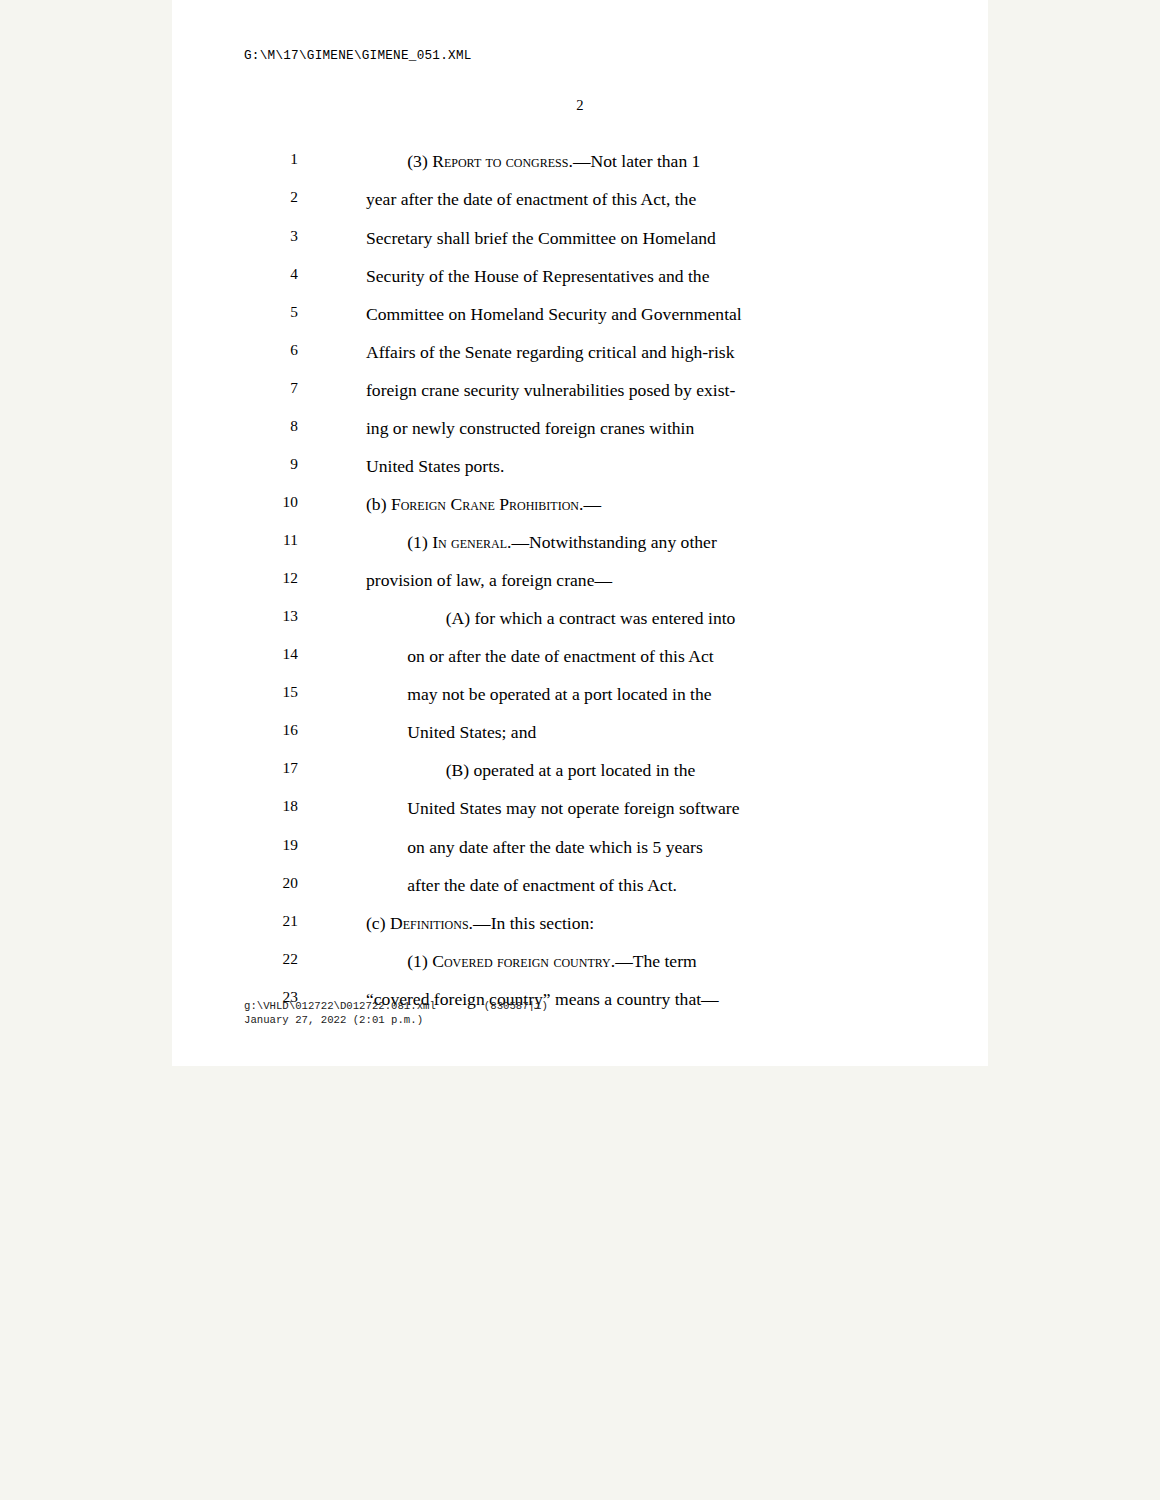G:\M\17\GIMENE\GIMENE_051.XML
2
| 1 | (3) Report to congress. —Not later than 1 |
| 2 | year after the date of enactment of this Act, the |
| 3 | Secretary shall brief the Committee on Homeland |
| 4 | Security of the House of Representatives and the |
| 5 | Committee on Homeland Security and Governmental |
| 6 | Affairs of the Senate regarding critical and high-risk |
| 7 | foreign crane security vulnerabilities posed by exist- |
| 8 | ing or newly constructed foreign cranes within |
| 9 | United States ports. |
| 10 | (b) Foreign Crane Prohibition. — |
| 11 | (1) In general. —Notwithstanding any other |
| 12 | provision of law, a foreign crane— |
| 13 | (A) for which a contract was entered into |
| 14 | on or after the date of enactment of this Act |
| 15 | may not be operated at a port located in the |
| 16 | United States; and |
| 17 | (B) operated at a port located in the |
| 18 | United States may not operate foreign software |
| 19 | on any date after the date which is 5 years |
| 20 | after the date of enactment of this Act. |
| 21 | (c) Definitions. —In this section: |
| 22 | (1) Covered foreign country. —The term |
| 23 | “covered foreign country” means a country that— |
g:\VHLD\012722\D012722.081.xml (830587|1)
January 27, 2022 (2:01 p.m.)